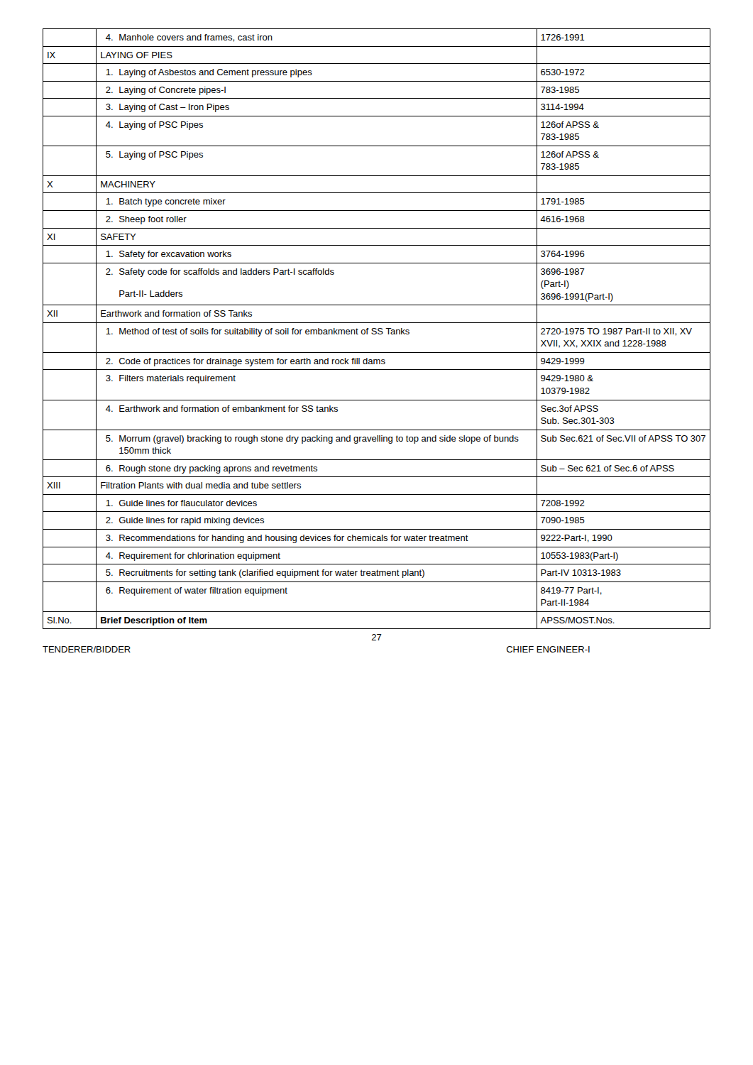| | Manhole covers and frames, cast iron | 1726-1991 |
| IX | LAYING OF PIES | |
| | Laying of Asbestos and Cement pressure pipes | 6530-1972 |
| | Laying of Concrete pipes-I | 783-1985 |
| | Laying of Cast – Iron Pipes | 3114-1994 |
| | Laying of PSC Pipes | 126of APSS & 783-1985 |
| | Laying of PSC Pipes | 126of APSS & 783-1985 |
| X | MACHINERY | |
| | Batch type concrete mixer | 1791-1985 |
| | Sheep foot roller | 4616-1968 |
| XI | SAFETY | |
| | Safety for excavation works | 3764-1996 |
| | Safety code for scaffolds and ladders Part-I scaffolds Part-II- Ladders | 3696-1987 (Part-I) 3696-1991(Part-I) |
| XII | Earthwork and formation of SS Tanks | |
| | Method of test of soils for suitability of soil for embankment of SS Tanks | 2720-1975 TO 1987 Part-II to XII, XV XVII, XX, XXIX and 1228-1988 |
| | Code of practices for drainage system for earth and rock fill dams | 9429-1999 |
| | Filters materials requirement | 9429-1980 & 10379-1982 |
| | Earthwork and formation of embankment for SS tanks | Sec.3of APSS Sub. Sec.301-303 |
| | Morrum (gravel) bracking to rough stone dry packing and gravelling to top and side slope of bunds 150mm thick | Sub Sec.621 of Sec.VII of APSS TO 307 |
| | Rough stone dry packing aprons and revetments | Sub – Sec 621 of Sec.6 of APSS |
| XIII | Filtration Plants with dual media and tube settlers | |
| | Guide lines for flauculator devices | 7208-1992 |
| | Guide lines for rapid mixing devices | 7090-1985 |
| | Recommendations for handing and housing devices for chemicals for water treatment | 9222-Part-I, 1990 |
| | Requirement for chlorination equipment | 10553-1983(Part-I) |
| | Recruitments for setting tank (clarified equipment for water treatment plant) | Part-IV 10313-1983 |
| | Requirement of water filtration equipment | 8419-77 Part-I, Part-II-1984 |
| Sl.No. | Brief Description of Item | APSS/MOST.Nos. |
27
TENDERER/BIDDER CHIEF ENGINEER-I